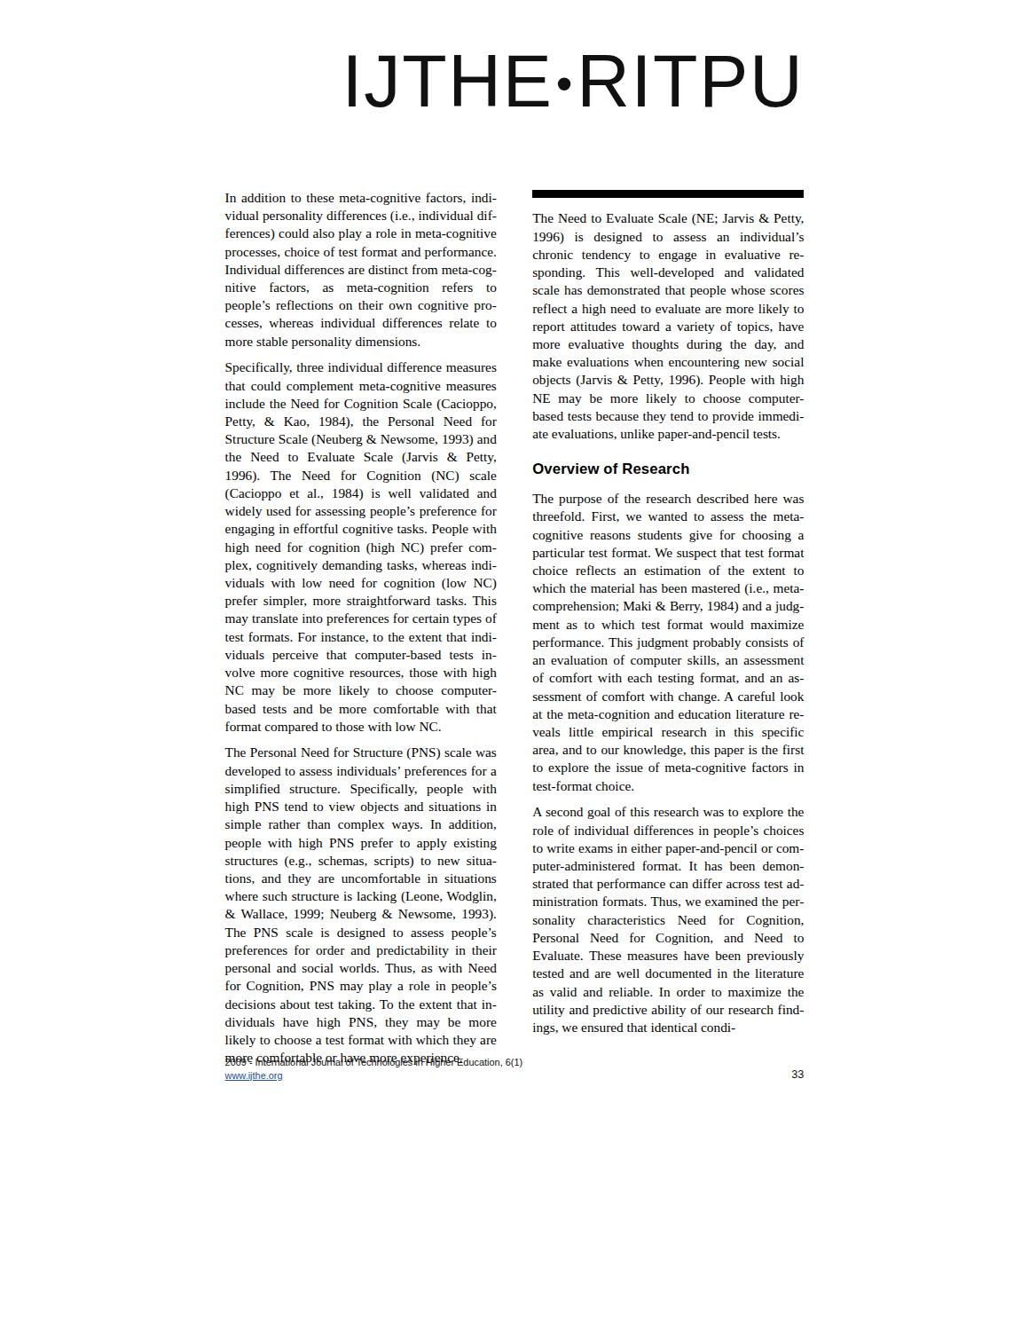IJTHE•RITPU
In addition to these meta-cognitive factors, individual personality differences (i.e., individual differences) could also play a role in meta-cognitive processes, choice of test format and performance. Individual differences are distinct from meta-cognitive factors, as meta-cognition refers to people’s reflections on their own cognitive processes, whereas individual differences relate to more stable personality dimensions.
Specifically, three individual difference measures that could complement meta-cognitive measures include the Need for Cognition Scale (Cacioppo, Petty, & Kao, 1984), the Personal Need for Structure Scale (Neuberg & Newsome, 1993) and the Need to Evaluate Scale (Jarvis & Petty, 1996). The Need for Cognition (NC) scale (Cacioppo et al., 1984) is well validated and widely used for assessing people’s preference for engaging in effortful cognitive tasks. People with high need for cognition (high NC) prefer complex, cognitively demanding tasks, whereas individuals with low need for cognition (low NC) prefer simpler, more straightforward tasks. This may translate into preferences for certain types of test formats. For instance, to the extent that individuals perceive that computer-based tests involve more cognitive resources, those with high NC may be more likely to choose computer-based tests and be more comfortable with that format compared to those with low NC.
The Personal Need for Structure (PNS) scale was developed to assess individuals’ preferences for a simplified structure. Specifically, people with high PNS tend to view objects and situations in simple rather than complex ways. In addition, people with high PNS prefer to apply existing structures (e.g., schemas, scripts) to new situations, and they are uncomfortable in situations where such structure is lacking (Leone, Wodglin, & Wallace, 1999; Neuberg & Newsome, 1993). The PNS scale is designed to assess people’s preferences for order and predictability in their personal and social worlds. Thus, as with Need for Cognition, PNS may play a role in people’s decisions about test taking. To the extent that individuals have high PNS, they may be more likely to choose a test format with which they are more comfortable or have more experience.
The Need to Evaluate Scale (NE; Jarvis & Petty, 1996) is designed to assess an individual’s chronic tendency to engage in evaluative responding. This well-developed and validated scale has demonstrated that people whose scores reflect a high need to evaluate are more likely to report attitudes toward a variety of topics, have more evaluative thoughts during the day, and make evaluations when encountering new social objects (Jarvis & Petty, 1996). People with high NE may be more likely to choose computer-based tests because they tend to provide immediate evaluations, unlike paper-and-pencil tests.
Overview of Research
The purpose of the research described here was threefold. First, we wanted to assess the meta-cognitive reasons students give for choosing a particular test format. We suspect that test format choice reflects an estimation of the extent to which the material has been mastered (i.e., meta-comprehension; Maki & Berry, 1984) and a judgment as to which test format would maximize performance. This judgment probably consists of an evaluation of computer skills, an assessment of comfort with each testing format, and an assessment of comfort with change. A careful look at the meta-cognition and education literature reveals little empirical research in this specific area, and to our knowledge, this paper is the first to explore the issue of meta-cognitive factors in test-format choice.
A second goal of this research was to explore the role of individual differences in people’s choices to write exams in either paper-and-pencil or computer-administered format. It has been demonstrated that performance can differ across test administration formats. Thus, we examined the personality characteristics Need for Cognition, Personal Need for Cognition, and Need to Evaluate. These measures have been previously tested and are well documented in the literature as valid and reliable. In order to maximize the utility and predictive ability of our research findings, we ensured that identical condi-
2009 - International Journal of Technologies in Higher Education, 6(1)
www.ijthe.org
33